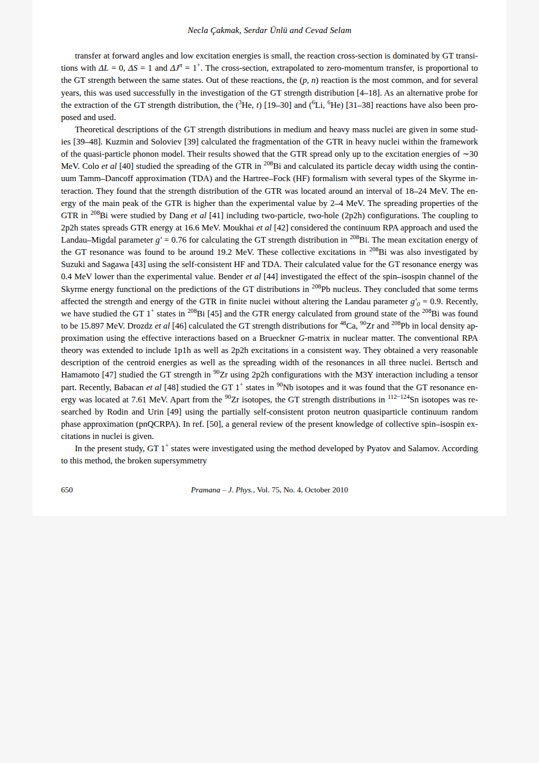Necla Çakmak, Serdar Ünlü and Cevad Selam
transfer at forward angles and low excitation energies is small, the reaction cross-section is dominated by GT transitions with ΔL = 0, ΔS = 1 and ΔJπ = 1+. The cross-section, extrapolated to zero-momentum transfer, is proportional to the GT strength between the same states. Out of these reactions, the (p, n) reaction is the most common, and for several years, this was used successfully in the investigation of the GT strength distribution [4–18]. As an alternative probe for the extraction of the GT strength distribution, the (3He, t) [19–30] and (6Li, 6He) [31–38] reactions have also been proposed and used.
Theoretical descriptions of the GT strength distributions in medium and heavy mass nuclei are given in some studies [39–48]. Kuzmin and Soloviev [39] calculated the fragmentation of the GTR in heavy nuclei within the framework of the quasi-particle phonon model. Their results showed that the GTR spread only up to the excitation energies of ∼30 MeV. Colo et al [40] studied the spreading of the GTR in 208Bi and calculated its particle decay width using the continuum Tamm–Dancoff approximation (TDA) and the Hartree–Fock (HF) formalism with several types of the Skyrme interaction. They found that the strength distribution of the GTR was located around an interval of 18–24 MeV. The energy of the main peak of the GTR is higher than the experimental value by 2–4 MeV. The spreading properties of the GTR in 208Bi were studied by Dang et al [41] including two-particle, two-hole (2p2h) configurations. The coupling to 2p2h states spreads GTR energy at 16.6 MeV. Moukhai et al [42] considered the continuum RPA approach and used the Landau–Migdal parameter g′ = 0.76 for calculating the GT strength distribution in 208Bi. The mean excitation energy of the GT resonance was found to be around 19.2 MeV. These collective excitations in 208Bi was also investigated by Suzuki and Sagawa [43] using the self-consistent HF and TDA. Their calculated value for the GT resonance energy was 0.4 MeV lower than the experimental value. Bender et al [44] investigated the effect of the spin–isospin channel of the Skyrme energy functional on the predictions of the GT distributions in 208Pb nucleus. They concluded that some terms affected the strength and energy of the GTR in finite nuclei without altering the Landau parameter g′0 = 0.9. Recently, we have studied the GT 1+ states in 208Bi [45] and the GTR energy calculated from ground state of the 208Bi was found to be 15.897 MeV. Drozdz et al [46] calculated the GT strength distributions for 48Ca, 90Zr and 208Pb in local density approximation using the effective interactions based on a Brueckner G-matrix in nuclear matter. The conventional RPA theory was extended to include 1p1h as well as 2p2h excitations in a consistent way. They obtained a very reasonable description of the centroid energies as well as the spreading width of the resonances in all three nuclei. Bertsch and Hamamoto [47] studied the GT strength in 90Zr using 2p2h configurations with the M3Y interaction including a tensor part. Recently, Babacan et al [48] studied the GT 1+ states in 90Nb isotopes and it was found that the GT resonance energy was located at 7.61 MeV. Apart from the 90Zr isotopes, the GT strength distributions in 112−124Sn isotopes was researched by Rodin and Urin [49] using the partially self-consistent proton neutron quasiparticle continuum random phase approximation (pnQCRPA). In ref. [50], a general review of the present knowledge of collective spin–isospin excitations in nuclei is given.
In the present study, GT 1+ states were investigated using the method developed by Pyatov and Salamov. According to this method, the broken supersymmetry
650
Pramana – J. Phys., Vol. 75, No. 4, October 2010